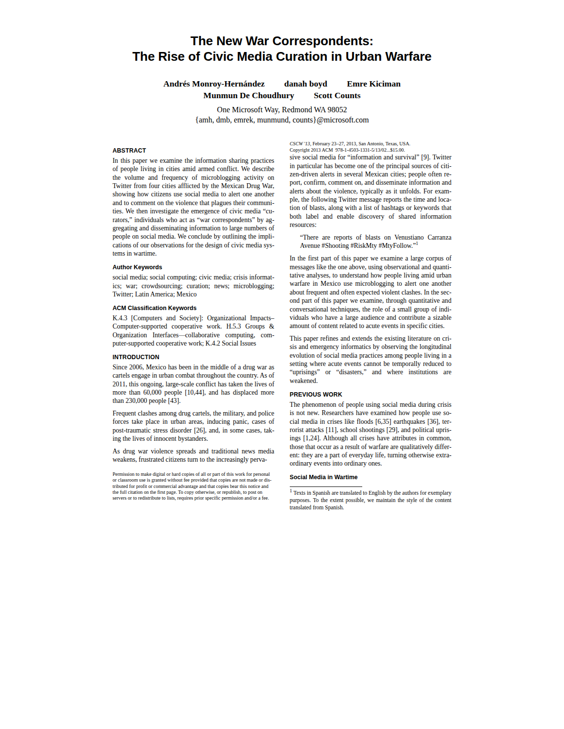The New War Correspondents:
The Rise of Civic Media Curation in Urban Warfare
Andrés Monroy-Hernández danah boyd Emre Kiciman Munmun De Choudhury Scott Counts
One Microsoft Way, Redmond WA 98052
{amh, dmb, emrek, munmund, counts}@microsoft.com
Abstract
In this paper we examine the information sharing practices of people living in cities amid armed conflict. We describe the volume and frequency of microblogging activity on Twitter from four cities afflicted by the Mexican Drug War, showing how citizens use social media to alert one another and to comment on the violence that plagues their communities. We then investigate the emergence of civic media “curators,” individuals who act as “war correspondents” by aggregating and disseminating information to large numbers of people on social media. We conclude by outlining the implications of our observations for the design of civic media systems in wartime.
Author Keywords
social media; social computing; civic media; crisis informatics; war; crowdsourcing; curation; news; microblogging; Twitter; Latin America; Mexico
ACM Classification Keywords
K.4.3 [Computers and Society]: Organizational Impacts–Computer-supported cooperative work. H.5.3 Groups & Organization Interfaces—collaborative computing, computer-supported cooperative work; K.4.2 Social Issues
Introduction
Since 2006, Mexico has been in the middle of a drug war as cartels engage in urban combat throughout the country. As of 2011, this ongoing, large-scale conflict has taken the lives of more than 60,000 people [10,44], and has displaced more than 230,000 people [43].
Frequent clashes among drug cartels, the military, and police forces take place in urban areas, inducing panic, cases of post-traumatic stress disorder [26], and, in some cases, taking the lives of innocent bystanders.
As drug war violence spreads and traditional news media weakens, frustrated citizens turn to the increasingly perva-
Permission to make digital or hard copies of all or part of this work for personal or classroom use is granted without fee provided that copies are not made or distributed for profit or commercial advantage and that copies bear this notice and the full citation on the first page. To copy otherwise, or republish, to post on servers or to redistribute to lists, requires prior specific permission and/or a fee.
CSCW '13, February 23–27, 2013, San Antonio, Texas, USA.
Copyright 2013 ACM 978-1-4503-1331-5/13/02...$15.00.
sive social media for “information and survival” [9]. Twitter in particular has become one of the principal sources of citizen-driven alerts in several Mexican cities; people often report, confirm, comment on, and disseminate information and alerts about the violence, typically as it unfolds. For example, the following Twitter message reports the time and location of blasts, along with a list of hashtags or keywords that both label and enable discovery of shared information resources:
“There are reports of blasts on Venustiano Carranza Avenue #Shooting #RiskMty #MtyFollow.”1
In the first part of this paper we examine a large corpus of messages like the one above, using observational and quantitative analyses, to understand how people living amid urban warfare in Mexico use microblogging to alert one another about frequent and often expected violent clashes. In the second part of this paper we examine, through quantitative and conversational techniques, the role of a small group of individuals who have a large audience and contribute a sizable amount of content related to acute events in specific cities.
This paper refines and extends the existing literature on crisis and emergency informatics by observing the longitudinal evolution of social media practices among people living in a setting where acute events cannot be temporally reduced to “uprisings” or “disasters,” and where institutions are weakened.
Previous Work
The phenomenon of people using social media during crisis is not new. Researchers have examined how people use social media in crises like floods [6,35] earthquakes [36], terrorist attacks [11], school shootings [29], and political uprisings [1,24]. Although all crises have attributes in common, those that occur as a result of warfare are qualitatively different: they are a part of everyday life, turning otherwise extraordinary events into ordinary ones.
Social Media in Wartime
1 Texts in Spanish are translated to English by the authors for exemplary purposes. To the extent possible, we maintain the style of the content translated from Spanish.